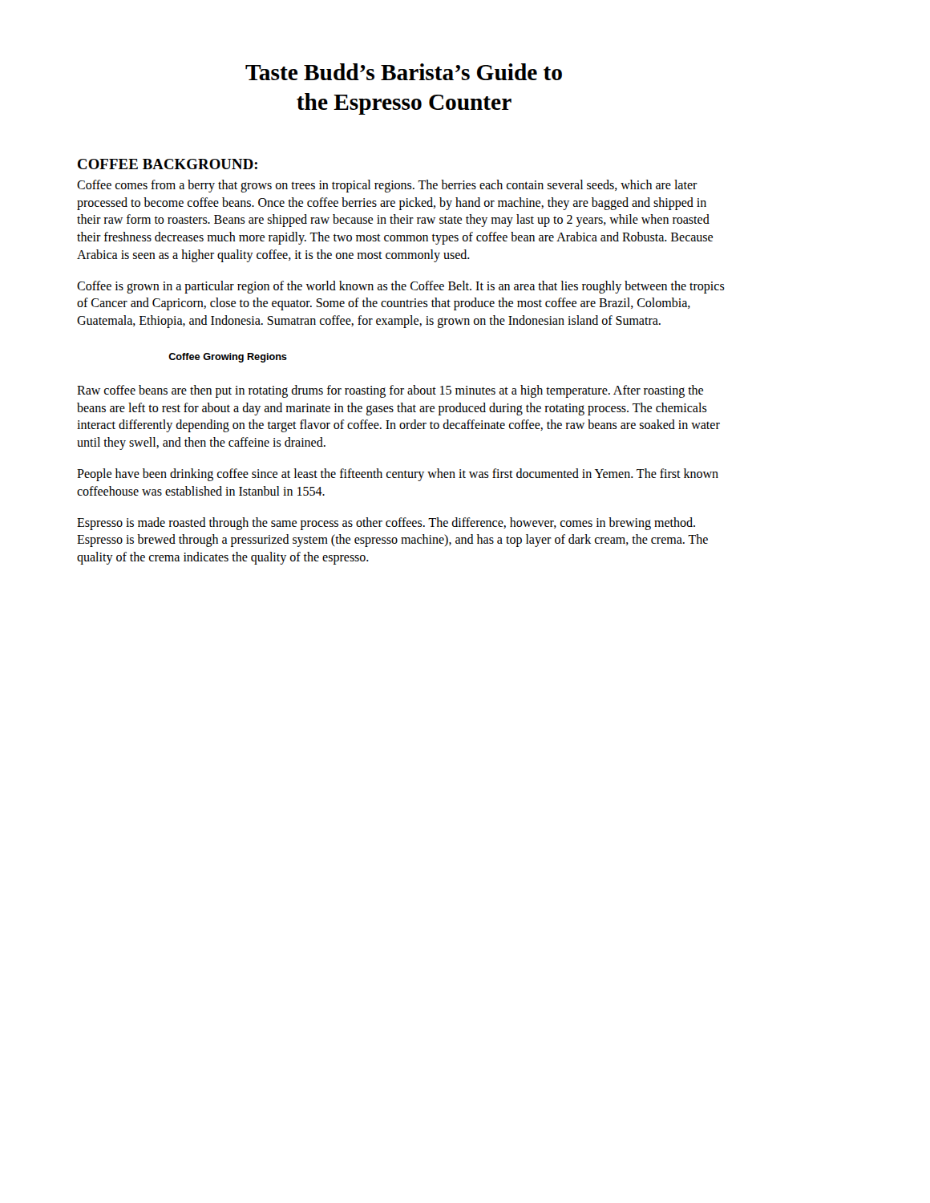Taste Budd’s Barista’s Guide to
the Espresso Counter
COFFEE BACKGROUND:
Coffee comes from a berry that grows on trees in tropical regions. The berries each contain several seeds, which are later processed to become coffee beans. Once the coffee berries are picked, by hand or machine, they are bagged and shipped in their raw form to roasters. Beans are shipped raw because in their raw state they may last up to 2 years, while when roasted their freshness decreases much more rapidly. The two most common types of coffee bean are Arabica and Robusta. Because Arabica is seen as a higher quality coffee, it is the one most commonly used.
Coffee is grown in a particular region of the world known as the Coffee Belt. It is an area that lies roughly between the tropics of Cancer and Capricorn, close to the equator. Some of the countries that produce the most coffee are Brazil, Colombia, Guatemala, Ethiopia, and Indonesia. Sumatran coffee, for example, is grown on the Indonesian island of Sumatra.
Coffee Growing Regions
Raw coffee beans are then put in rotating drums for roasting for about 15 minutes at a high temperature. After roasting the beans are left to rest for about a day and marinate in the gases that are produced during the rotating process. The chemicals interact differently depending on the target flavor of coffee. In order to decaffeinate coffee, the raw beans are soaked in water until they swell, and then the caffeine is drained.
People have been drinking coffee since at least the fifteenth century when it was first documented in Yemen. The first known coffeehouse was established in Istanbul in 1554.
Espresso is made roasted through the same process as other coffees. The difference, however, comes in brewing method. Espresso is brewed through a pressurized system (the espresso machine), and has a top layer of dark cream, the crema. The quality of the crema indicates the quality of the espresso.